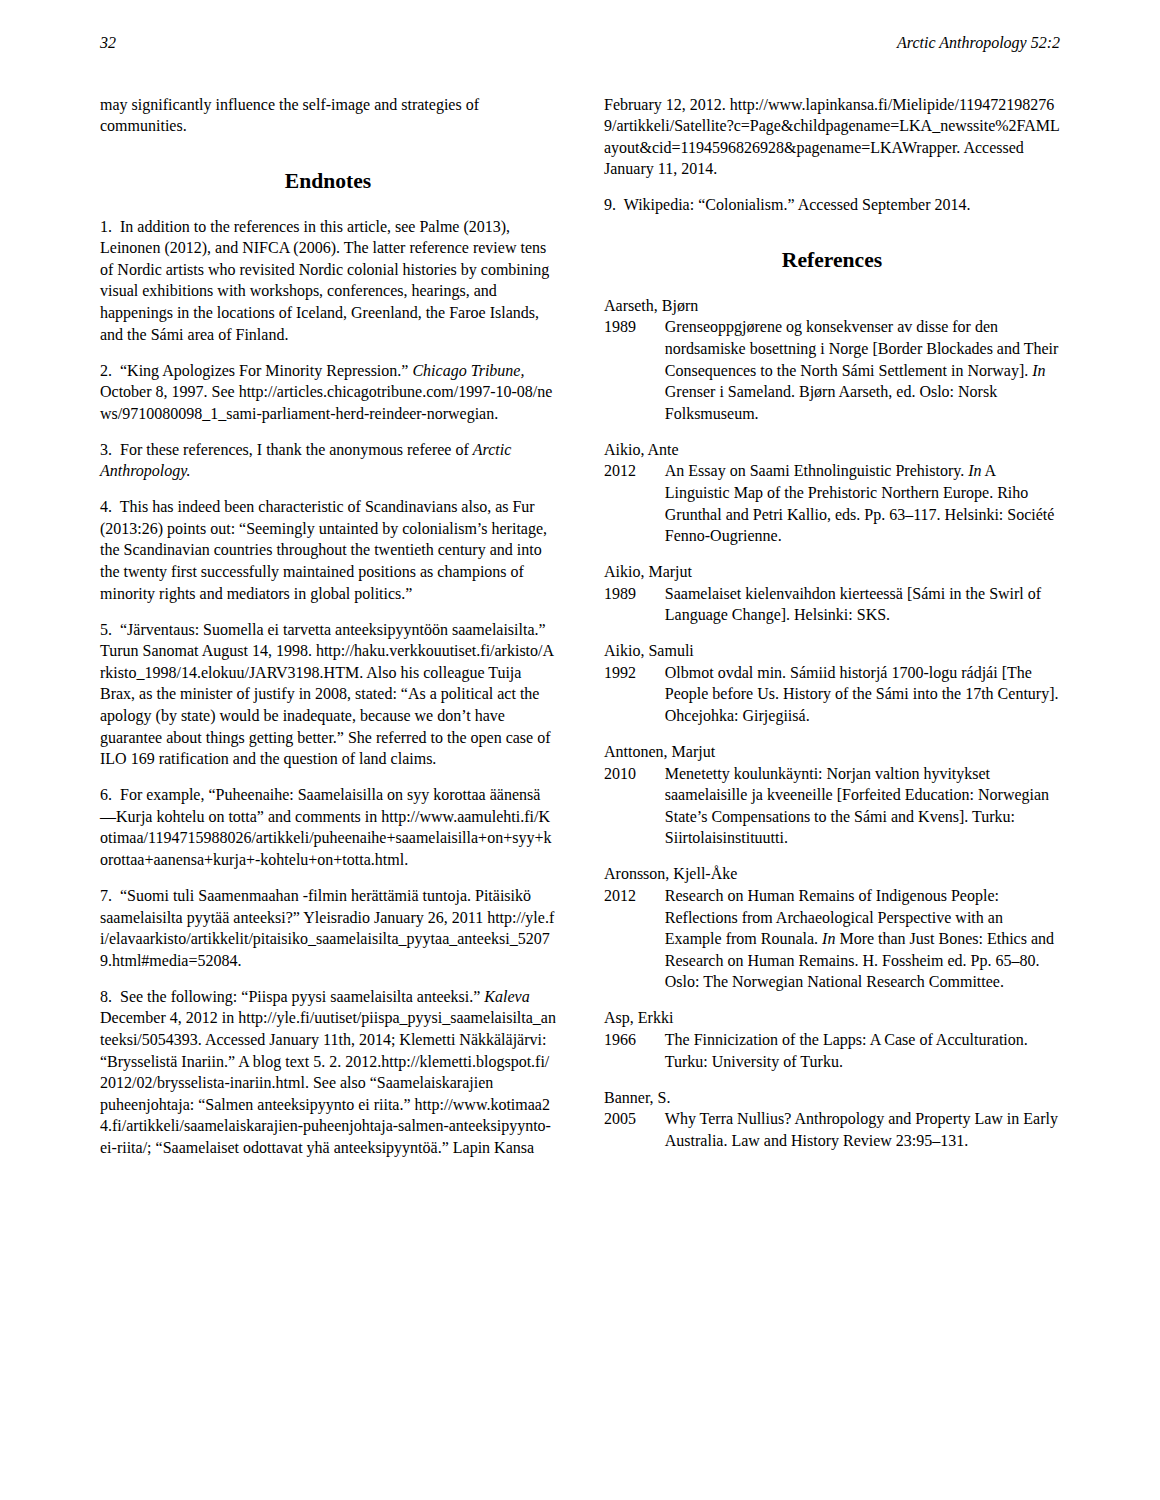32 Arctic Anthropology 52:2
may significantly influence the self-image and strategies of communities.
Endnotes
1. In addition to the references in this article, see Palme (2013), Leinonen (2012), and NIFCA (2006). The latter reference review tens of Nordic artists who revisited Nordic colonial histories by combining visual exhibitions with workshops, conferences, hearings, and happenings in the locations of Iceland, Greenland, the Faroe Islands, and the Sámi area of Finland.
2. “King Apologizes For Minority Repression.” Chicago Tribune, October 8, 1997. See http://articles.chicagotribune.com/1997-10-08/news/9710080098_1_sami-parliament-herd-reindeer-norwegian.
3. For these references, I thank the anonymous referee of Arctic Anthropology.
4. This has indeed been characteristic of Scandinavians also, as Fur (2013:26) points out: “Seemingly untainted by colonialism’s heritage, the Scandinavian countries throughout the twentieth century and into the twenty first successfully maintained positions as champions of minority rights and mediators in global politics.”
5. “Järventaus: Suomella ei tarvetta anteeksipyyntöön saamelaisilta.” Turun Sanomat August 14, 1998. http://haku.verkkouutiset.fi/arkisto/Arkisto_1998/14.elokuu/JARV3198.HTM. Also his colleague Tuija Brax, as the minister of justify in 2008, stated: “As a political act the apology (by state) would be inadequate, because we don’t have guarantee about things getting better.” She referred to the open case of ILO 169 ratification and the question of land claims.
6. For example, “Puheenaihe: Saamelaisilla on syy korottaa äänensä—Kurja kohtelu on totta” and comments in http://www.aamulehti.fi/Kotimaa/1194715988026/artikkeli/puheenaihe+saamelaisilla+on+syy+korottaa+aanensa+kurja+-kohtelu+on+totta.html.
7. “Suomi tuli Saamenmaahan -filmin herättämiä tuntoja. Pitäisikö saamelaisilta pyytää anteeksi?” Yleisradio January 26, 2011 http://yle.fi/elavaarkisto/artikkelit/pitaisiko_saamelaisilta_pyytaa_anteeksi_52079.html#media=52084.
8. See the following: “Piispa pyysi saamelaisilta anteeksi.” Kaleva December 4, 2012 in http://yle.fi/uutiset/piispa_pyysi_saamelaisilta_anteeksi/5054393. Accessed January 11th, 2014; Klemetti Näkkäläjärvi: “Brysselistä Inariin.” A blog text 5. 2. 2012.http://klemetti.blogspot.fi/2012/02/brysselista-inariin.html. See also “Saamelaiskarajien puheenjohtaja: “Salmen anteeksipyynto ei riita.” http://www.kotimaa24.fi/artikkeli/saamelaiskarajien-puheenjohtaja-salmen-anteeksipyynto-ei-riita/; “Saamelaiset odottavat yhä anteeksipyyntöä.” Lapin Kansa February 12, 2012. http://www.lapinkansa.fi/Mielipide/1194721982769/artikkeli/Satellite?c=Page&childpagename=LKA_newssite%2FAMLayout&cid=1194596826928&pagename=LKAWrapper. Accessed January 11, 2014.
9. Wikipedia: “Colonialism.” Accessed September 2014.
References
Aarseth, Bjørn
1989 Grenseoppgjørene og konsekvenser av disse for den nordsamiske bosettning i Norge [Border Blockades and Their Consequences to the North Sámi Settlement in Norway]. In Grenser i Sameland. Bjørn Aarseth, ed. Oslo: Norsk Folksmuseum.
Aikio, Ante
2012 An Essay on Saami Ethnolinguistic Prehistory. In A Linguistic Map of the Prehistoric Northern Europe. Riho Grunthal and Petri Kallio, eds. Pp. 63–117. Helsinki: Société Fenno-Ougrienne.
Aikio, Marjut
1989 Saamelaiset kielenvaihdon kierteessä [Sámi in the Swirl of Language Change]. Helsinki: SKS.
Aikio, Samuli
1992 Olbmot ovdal min. Sámiid historjá 1700-logu rádjái [The People before Us. History of the Sámi into the 17th Century]. Ohcejohka: Girjegiisá.
Anttonen, Marjut
2010 Menetetty koulunkäynti: Norjan valtion hyvitykset saamelaisille ja kveeneille [Forfeited Education: Norwegian State’s Compensations to the Sámi and Kvens]. Turku: Siirtolaisinstituutti.
Aronsson, Kjell-Åke
2012 Research on Human Remains of Indigenous People: Reflections from Archaeological Perspective with an Example from Rounala. In More than Just Bones: Ethics and Research on Human Remains. H. Fossheim ed. Pp. 65–80. Oslo: The Norwegian National Research Committee.
Asp, Erkki
1966 The Finnicization of the Lapps: A Case of Acculturation. Turku: University of Turku.
Banner, S.
2005 Why Terra Nullius? Anthropology and Property Law in Early Australia. Law and History Review 23:95–131.